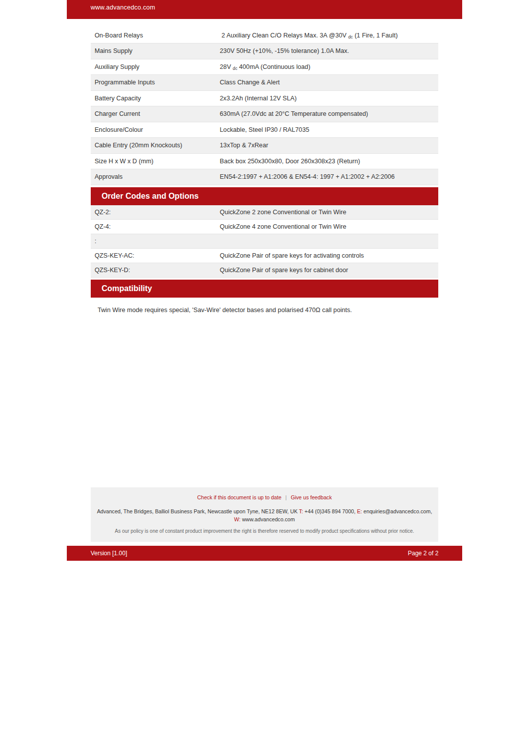www.advancedco.com
| On-Board Relays | 2 Auxiliary Clean C/O Relays Max. 3A @30V dc (1 Fire, 1 Fault) |
| Mains Supply | 230V 50Hz (+10%, -15% tolerance) 1.0A Max. |
| Auxiliary Supply | 28V dc 400mA (Continuous load) |
| Programmable Inputs | Class Change & Alert |
| Battery Capacity | 2x3.2Ah (Internal 12V SLA) |
| Charger Current | 630mA (27.0Vdc at 20°C Temperature compensated) |
| Enclosure/Colour | Lockable, Steel IP30 / RAL7035 |
| Cable Entry (20mm Knockouts) | 13xTop & 7xRear |
| Size H x W x D (mm) | Back box 250x300x80, Door 260x308x23 (Return) |
| Approvals | EN54-2:1997 + A1:2006 & EN54-4: 1997 + A1:2002 + A2:2006 |
Order Codes and Options
| QZ-2: | QuickZone 2 zone Conventional or Twin Wire |
| QZ-4: | QuickZone 4 zone Conventional or Twin Wire |
| : | |
| QZS-KEY-AC: | QuickZone Pair of spare keys for activating controls |
| QZS-KEY-D: | QuickZone Pair of spare keys for cabinet door |
Compatibility
Twin Wire mode requires special, 'Sav-Wire' detector bases and polarised 470Ω call points.
Check if this document is up to date|Give us feedback
Advanced, The Bridges, Balliol Business Park, Newcastle upon Tyne, NE12 8EW, UK T: +44 (0)345 894 7000, E: enquiries@advancedco.com,
W: www.advancedco.com
As our policy is one of constant product improvement the right is therefore reserved to modify product specifications without prior notice.
Version [1.00] Page 2 of 2